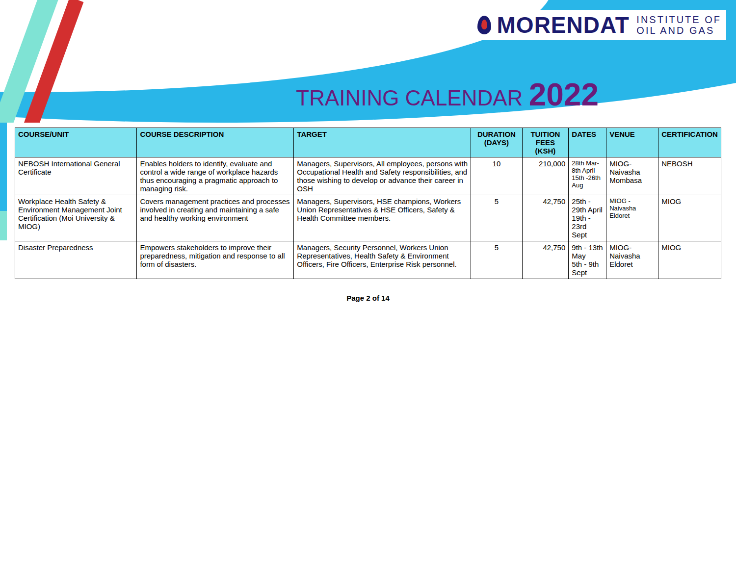MORENDAT INSTITUTE OF
OIL AND GAS
TRAINING CALENDAR 2022
| COURSE/UNIT | COURSE DESCRIPTION | TARGET | DURATION (DAYS) | TUITION FEES (KSH) | DATES | VENUE | CERTIFICATION |
| --- | --- | --- | --- | --- | --- | --- | --- |
| NEBOSH International General Certificate | Enables holders to identify, evaluate and control a wide range of workplace hazards thus encouraging a pragmatic approach to managing risk. | Managers, Supervisors, All employees, persons with Occupational Health and Safety responsibilities, and those wishing to develop or advance their career in OSH | 10 | 210,000 | 28th Mar-8th April 15th -26th Aug | MIOG-Naivasha Mombasa | NEBOSH |
| Workplace Health Safety & Environment Management Joint Certification (Moi University & MIOG) | Covers management practices and processes involved in creating and maintaining a safe and healthy working environment | Managers, Supervisors, HSE champions, Workers Union Representatives & HSE Officers, Safety & Health Committee members. | 5 | 42,750 | 25th - 29th April 19th - 23rd Sept | MIOG - Naivasha Eldoret | MIOG |
| Disaster Preparedness | Empowers stakeholders to improve their preparedness, mitigation and response to all form of disasters. | Managers, Security Personnel, Workers Union Representatives, Health Safety & Environment Officers, Fire Officers, Enterprise Risk personnel. | 5 | 42,750 | 9th - 13th May 5th - 9th Sept | MIOG-Naivasha Eldoret | MIOG |
Page 2 of 14